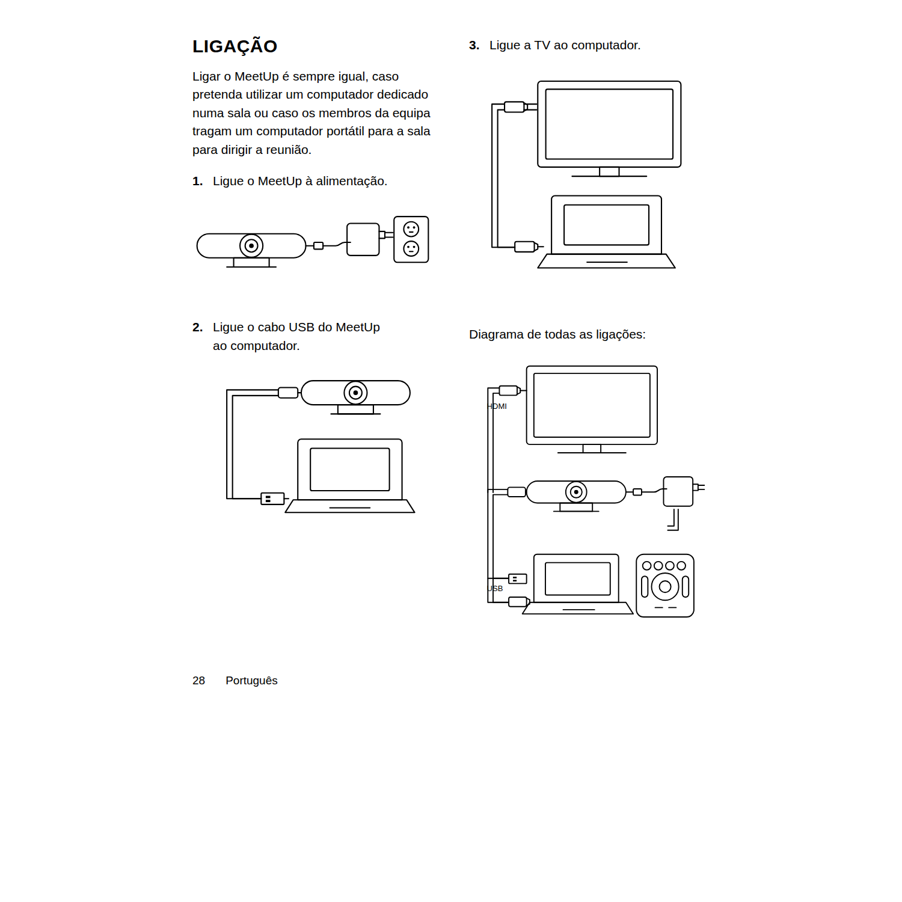LIGAÇÃO
Ligar o MeetUp é sempre igual, caso pretenda utilizar um computador dedicado numa sala ou caso os membros da equipa tragam um computador portátil para a sala para dirigir a reunião.
1. Ligue o MeetUp à alimentação.
2. Ligue o cabo USB do MeetUp
ao computador.
3. Ligue a TV ao computador.
Diagrama de todas as ligações:
HDMI USB
28 Português